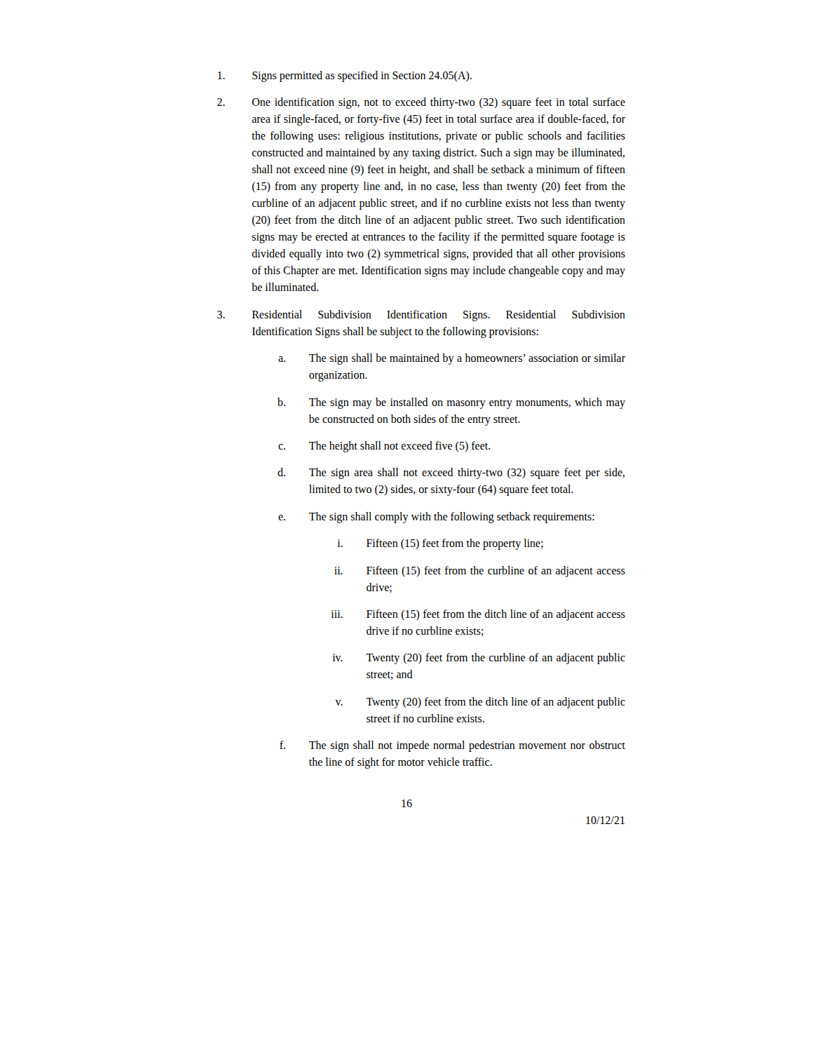Signs permitted as specified in Section 24.05(A).
One identification sign, not to exceed thirty-two (32) square feet in total surface area if single-faced, or forty-five (45) feet in total surface area if double-faced, for the following uses: religious institutions, private or public schools and facilities constructed and maintained by any taxing district. Such a sign may be illuminated, shall not exceed nine (9) feet in height, and shall be setback a minimum of fifteen (15) from any property line and, in no case, less than twenty (20) feet from the curbline of an adjacent public street, and if no curbline exists not less than twenty (20) feet from the ditch line of an adjacent public street. Two such identification signs may be erected at entrances to the facility if the permitted square footage is divided equally into two (2) symmetrical signs, provided that all other provisions of this Chapter are met. Identification signs may include changeable copy and may be illuminated.
Residential Subdivision Identification Signs. Residential Subdivision Identification Signs shall be subject to the following provisions:
The sign shall be maintained by a homeowners’ association or similar organization.
The sign may be installed on masonry entry monuments, which may be constructed on both sides of the entry street.
The height shall not exceed five (5) feet.
The sign area shall not exceed thirty-two (32) square feet per side, limited to two (2) sides, or sixty-four (64) square feet total.
The sign shall comply with the following setback requirements:
Fifteen (15) feet from the property line;
Fifteen (15) feet from the curbline of an adjacent access drive;
Fifteen (15) feet from the ditch line of an adjacent access drive if no curbline exists;
Twenty (20) feet from the curbline of an adjacent public street; and
Twenty (20) feet from the ditch line of an adjacent public street if no curbline exists.
The sign shall not impede normal pedestrian movement nor obstruct the line of sight for motor vehicle traffic.
16
10/12/21